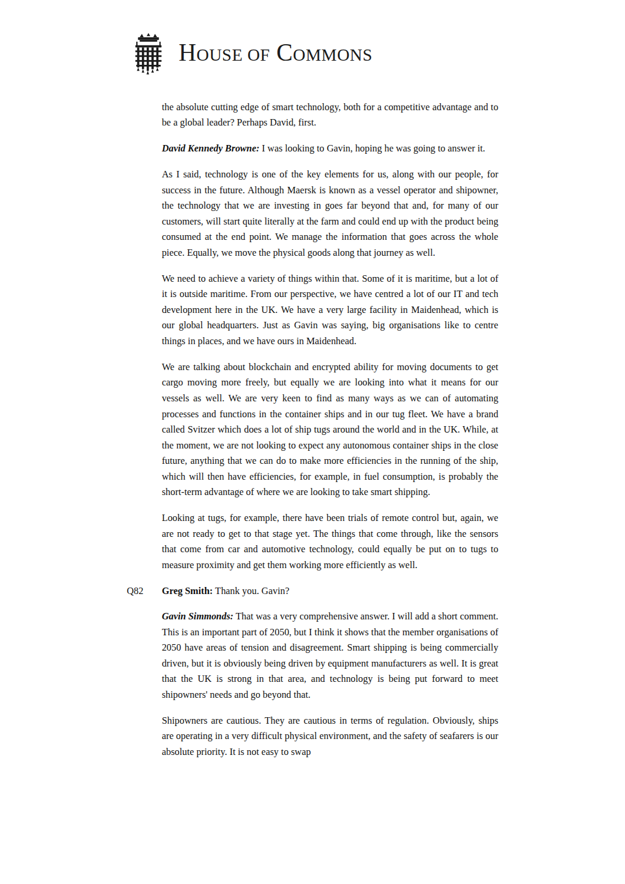HOUSE OF COMMONS
the absolute cutting edge of smart technology, both for a competitive advantage and to be a global leader? Perhaps David, first.
David Kennedy Browne: I was looking to Gavin, hoping he was going to answer it.
As I said, technology is one of the key elements for us, along with our people, for success in the future. Although Maersk is known as a vessel operator and shipowner, the technology that we are investing in goes far beyond that and, for many of our customers, will start quite literally at the farm and could end up with the product being consumed at the end point. We manage the information that goes across the whole piece. Equally, we move the physical goods along that journey as well.
We need to achieve a variety of things within that. Some of it is maritime, but a lot of it is outside maritime. From our perspective, we have centred a lot of our IT and tech development here in the UK. We have a very large facility in Maidenhead, which is our global headquarters. Just as Gavin was saying, big organisations like to centre things in places, and we have ours in Maidenhead.
We are talking about blockchain and encrypted ability for moving documents to get cargo moving more freely, but equally we are looking into what it means for our vessels as well. We are very keen to find as many ways as we can of automating processes and functions in the container ships and in our tug fleet. We have a brand called Svitzer which does a lot of ship tugs around the world and in the UK. While, at the moment, we are not looking to expect any autonomous container ships in the close future, anything that we can do to make more efficiencies in the running of the ship, which will then have efficiencies, for example, in fuel consumption, is probably the short-term advantage of where we are looking to take smart shipping.
Looking at tugs, for example, there have been trials of remote control but, again, we are not ready to get to that stage yet. The things that come through, like the sensors that come from car and automotive technology, could equally be put on to tugs to measure proximity and get them working more efficiently as well.
Q82
Greg Smith: Thank you. Gavin?
Gavin Simmonds: That was a very comprehensive answer. I will add a short comment. This is an important part of 2050, but I think it shows that the member organisations of 2050 have areas of tension and disagreement. Smart shipping is being commercially driven, but it is obviously being driven by equipment manufacturers as well. It is great that the UK is strong in that area, and technology is being put forward to meet shipowners' needs and go beyond that.
Shipowners are cautious. They are cautious in terms of regulation. Obviously, ships are operating in a very difficult physical environment, and the safety of seafarers is our absolute priority. It is not easy to swap